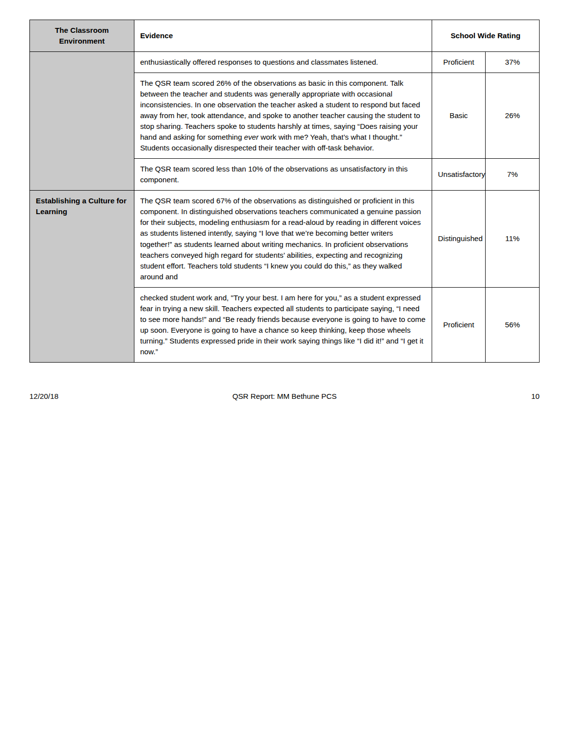| The Classroom Environment | Evidence | School Wide Rating |
| --- | --- | --- |
| | enthusiastically offered responses to questions and classmates listened. | Proficient | 37% |
| The QSR team scored 26% of the observations as basic in this component. Talk between the teacher and students was generally appropriate with occasional inconsistencies. In one observation the teacher asked a student to respond but faced away from her, took attendance, and spoke to another teacher causing the student to stop sharing. Teachers spoke to students harshly at times, saying “Does raising your hand and asking for something ever work with me? Yeah, that’s what I thought.” Students occasionally disrespected their teacher with off-task behavior. | Basic | 26% |
| The QSR team scored less than 10% of the observations as unsatisfactory in this component. | Unsatisfactory | 7% |
| Establishing a Culture for Learning | The QSR team scored 67% of the observations as distinguished or proficient in this component. In distinguished observations teachers communicated a genuine passion for their subjects, modeling enthusiasm for a read-aloud by reading in different voices as students listened intently, saying “I love that we’re becoming better writers together!” as students learned about writing mechanics. In proficient observations teachers conveyed high regard for students’ abilities, expecting and recognizing student effort. Teachers told students “I knew you could do this,” as they walked around and | Distinguished | 11% |
| checked student work and, "Try your best. I am here for you,” as a student expressed fear in trying a new skill. Teachers expected all students to participate saying, “I need to see more hands!” and “Be ready friends because everyone is going to have to come up soon. Everyone is going to have a chance so keep thinking, keep those wheels turning.” Students expressed pride in their work saying things like “I did it!” and “I get it now.” | Proficient | 56% |
12/20/18
QSR Report: MM Bethune PCS
10